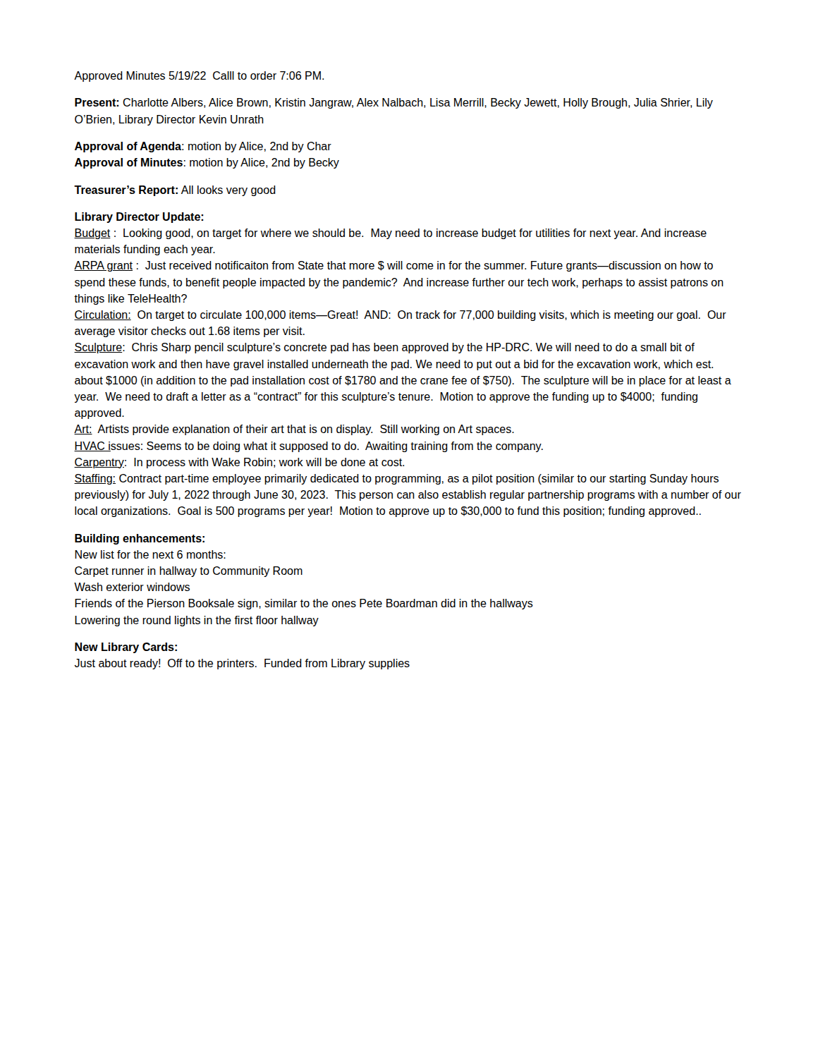Approved Minutes 5/19/22 Calll to order 7:06 PM.
Present: Charlotte Albers, Alice Brown, Kristin Jangraw, Alex Nalbach, Lisa Merrill, Becky Jewett, Holly Brough, Julia Shrier, Lily O’Brien, Library Director Kevin Unrath
Approval of Agenda: motion by Alice, 2nd by Char
Approval of Minutes: motion by Alice, 2nd by Becky
Treasurer’s Report: All looks very good
Library Director Update:
Budget : Looking good, on target for where we should be. May need to increase budget for utilities for next year. And increase materials funding each year.
ARPA grant : Just received notificaiton from State that more $ will come in for the summer. Future grants—discussion on how to spend these funds, to benefit people impacted by the pandemic? And increase further our tech work, perhaps to assist patrons on things like TeleHealth?
Circulation: On target to circulate 100,000 items—Great! AND: On track for 77,000 building visits, which is meeting our goal. Our average visitor checks out 1.68 items per visit.
Sculpture: Chris Sharp pencil sculpture’s concrete pad has been approved by the HP-DRC. We will need to do a small bit of excavation work and then have gravel installed underneath the pad. We need to put out a bid for the excavation work, which est. about $1000 (in addition to the pad installation cost of $1780 and the crane fee of $750). The sculpture will be in place for at least a year. We need to draft a letter as a “contract” for this sculpture’s tenure. Motion to approve the funding up to $4000; funding approved.
Art: Artists provide explanation of their art that is on display. Still working on Art spaces.
HVAC issues: Seems to be doing what it supposed to do. Awaiting training from the company.
Carpentry: In process with Wake Robin; work will be done at cost.
Staffing: Contract part-time employee primarily dedicated to programming, as a pilot position (similar to our starting Sunday hours previously) for July 1, 2022 through June 30, 2023. This person can also establish regular partnership programs with a number of our local organizations. Goal is 500 programs per year! Motion to approve up to $30,000 to fund this position; funding approved..
Building enhancements:
New list for the next 6 months:
Carpet runner in hallway to Community Room
Wash exterior windows
Friends of the Pierson Booksale sign, similar to the ones Pete Boardman did in the hallways
Lowering the round lights in the first floor hallway
New Library Cards:
Just about ready! Off to the printers. Funded from Library supplies